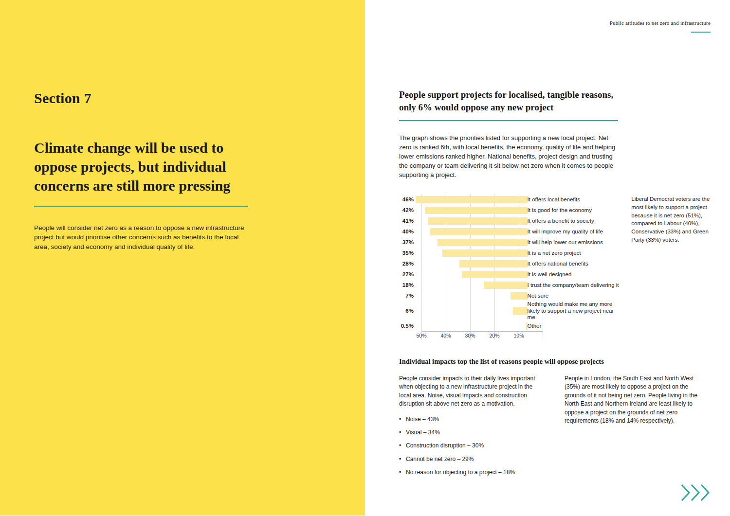Section 7
Climate change will be used to oppose projects, but individual concerns are still more pressing
People will consider net zero as a reason to oppose a new infrastructure project but would prioritise other concerns such as benefits to the local area, society and economy and individual quality of life.
Public attitudes to net zero and infrastructure
People support projects for localised, tangible reasons, only 6% would oppose any new project
The graph shows the priorities listed for supporting a new local project. Net zero is ranked 6th, with local benefits, the economy, quality of life and helping lower emissions ranked higher. National benefits, project design and trusting the company or team delivering it sit below net zero when it comes to people supporting a project.
| 46% | | It offers local benefits |
| 42% | | It is good for the economy |
| 41% | | It offers a benefit to society |
| 40% | | It will improve my quality of life |
| 37% | | It will help lower our emissions |
| 35% | | It is a net zero project |
| 28% | | It offers national benefits |
| 27% | | It is well designed |
| 18% | | I trust the company/team delivering it |
| 7% | | Not sure |
| 6% | | Nothing would make me any more likely to support a new project near me |
| 0.5% | | Other |
50% 40% 30% 20% 10%
Liberal Democrat voters are the most likely to support a project because it is net zero (51%), compared to Labour (40%), Conservative (33%) and Green Party (33%) voters.
Individual impacts top the list of reasons people will oppose projects
People consider impacts to their daily lives important when objecting to a new infrastructure project in the local area. Noise, visual impacts and construction disruption sit above net zero as a motivation.
Noise – 43%
Visual – 34%
Construction disruption – 30%
Cannot be net zero – 29%
No reason for objecting to a project – 18%
People in London, the South East and North West (35%) are most likely to oppose a project on the grounds of it not being net zero. People living in the North East and Northern Ireland are least likely to oppose a project on the grounds of net zero requirements (18% and 14% respectively).